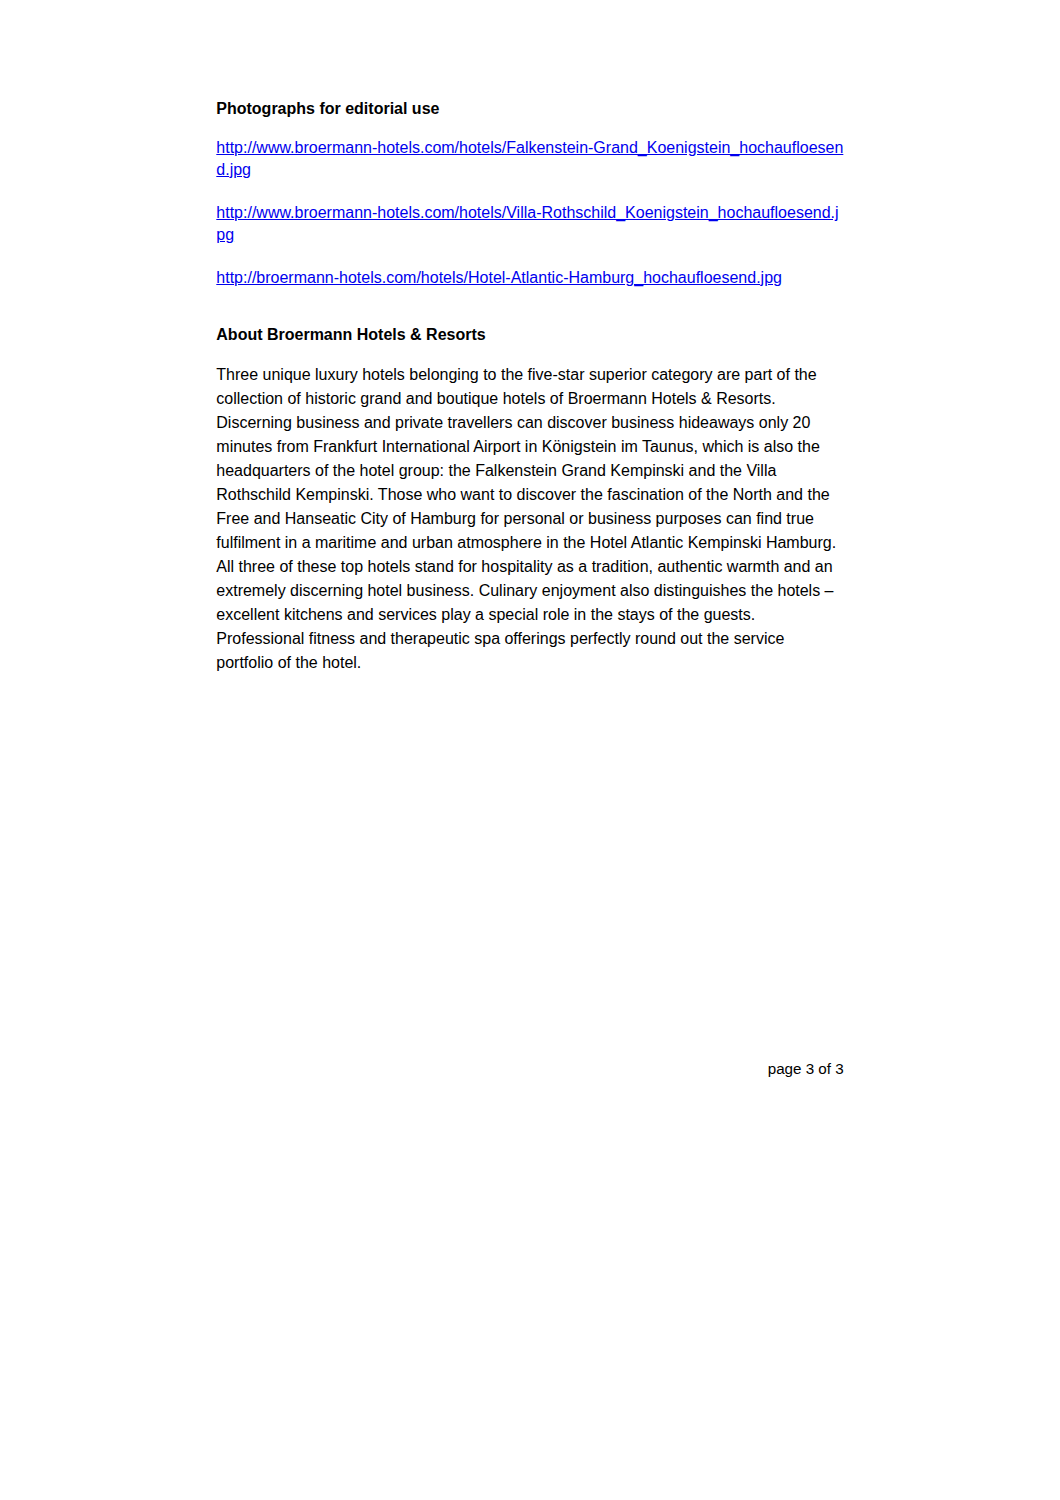Photographs for editorial use
http://www.broermann-hotels.com/hotels/Falkenstein-Grand_Koenigstein_hochaufloesend.jpg
http://www.broermann-hotels.com/hotels/Villa-Rothschild_Koenigstein_hochaufloesend.jpg
http://broermann-hotels.com/hotels/Hotel-Atlantic-Hamburg_hochaufloesend.jpg
About Broermann Hotels & Resorts
Three unique luxury hotels belonging to the five-star superior category are part of the collection of historic grand and boutique hotels of Broermann Hotels & Resorts. Discerning business and private travellers can discover business hideaways only 20 minutes from Frankfurt International Airport in Königstein im Taunus, which is also the headquarters of the hotel group: the Falkenstein Grand Kempinski and the Villa Rothschild Kempinski. Those who want to discover the fascination of the North and the Free and Hanseatic City of Hamburg for personal or business purposes can find true fulfilment in a maritime and urban atmosphere in the Hotel Atlantic Kempinski Hamburg. All three of these top hotels stand for hospitality as a tradition, authentic warmth and an extremely discerning hotel business. Culinary enjoyment also distinguishes the hotels – excellent kitchens and services play a special role in the stays of the guests. Professional fitness and therapeutic spa offerings perfectly round out the service portfolio of the hotel.
page 3 of 3